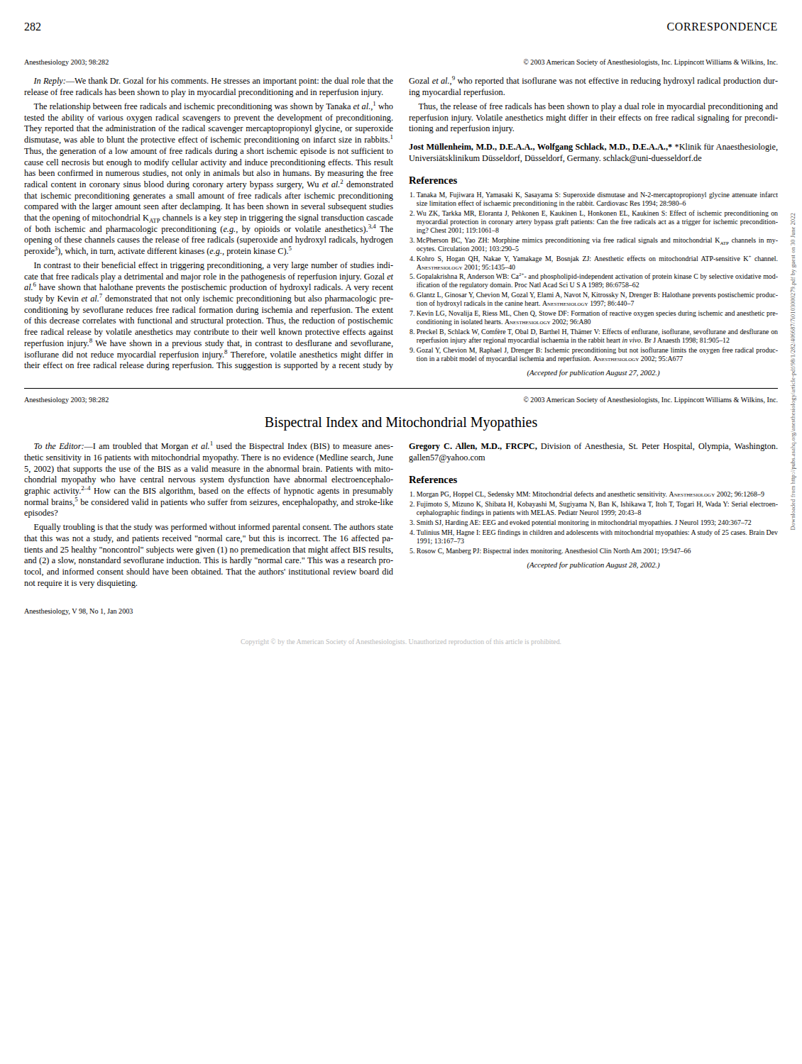Downloaded from http://pubs.asahq.org/anesthesiology/article-pdf/98/1/282/406687/7i0103000279.pdf by guest on 30 June 2022
282
CORRESPONDENCE
Anesthesiology 2003; 98:282
© 2003 American Society of Anesthesiologists, Inc. Lippincott Williams & Wilkins, Inc.
In Reply:—We thank Dr. Gozal for his comments. He stresses an important point: the dual role that the release of free radicals has been shown to play in myocardial preconditioning and in reperfusion injury.
The relationship between free radicals and ischemic preconditioning was shown by Tanaka et al.,1 who tested the ability of various oxygen radical scavengers to prevent the development of preconditioning. They reported that the administration of the radical scavenger mercaptopropionyl glycine, or superoxide dismutase, was able to blunt the protective effect of ischemic preconditioning on infarct size in rabbits.1 Thus, the generation of a low amount of free radicals during a short ischemic episode is not sufficient to cause cell necrosis but enough to modify cellular activity and induce preconditioning effects. This result has been confirmed in numerous studies, not only in animals but also in humans. By measuring the free radical content in coronary sinus blood during coronary artery bypass surgery, Wu et al.2 demonstrated that ischemic preconditioning generates a small amount of free radicals after ischemic preconditioning compared with the larger amount seen after declamping. It has been shown in several subsequent studies that the opening of mitochondrial KATP channels is a key step in triggering the signal transduction cascade of both ischemic and pharmacologic preconditioning (e.g., by opioids or volatile anesthetics).3,4 The opening of these channels causes the release of free radicals (superoxide and hydroxyl radicals, hydrogen peroxide3), which, in turn, activate different kinases (e.g., protein kinase C).5
In contrast to their beneficial effect in triggering preconditioning, a very large number of studies indicate that free radicals play a detrimental and major role in the pathogenesis of reperfusion injury. Gozal et al.6 have shown that halothane prevents the postischemic production of hydroxyl radicals. A very recent study by Kevin et al.7 demonstrated that not only ischemic preconditioning but also pharmacologic preconditioning by sevoflurane reduces free radical formation during ischemia and reperfusion. The extent of this decrease correlates with functional and structural protection. Thus, the reduction of postischemic free radical release by volatile anesthetics may contribute to their well known protective effects against reperfusion injury.8 We have shown in a previous study that, in contrast to desflurane and sevoflurane, isoflurane did not reduce myocardial reperfusion injury.8 Therefore, volatile anesthetics might differ in their effect on free radical release during reperfusion. This suggestion is supported by a recent study by Gozal et al.,9 who reported that isoflurane was not effective in reducing hydroxyl radical production during myocardial reperfusion.
Thus, the release of free radicals has been shown to play a dual role in myocardial preconditioning and reperfusion injury. Volatile anesthetics might differ in their effects on free radical signaling for preconditioning and reperfusion injury.
Jost Müllenheim, M.D., D.E.A.A., Wolfgang Schlack, M.D., D.E.A.A.,* *Klinik für Anaesthesiologie, Universiätsklinikum Düsseldorf, Düsseldorf, Germany. schlack@uni-duesseldorf.de
References
Tanaka M, Fujiwara H, Yamasaki K, Sasayama S: Superoxide dismutase and N-2-mercaptopropionyl glycine attenuate infarct size limitation effect of ischaemic preconditioning in the rabbit. Cardiovasc Res 1994; 28:980–6
Wu ZK, Tarkka MR, Eloranta J, Pehkonen E, Kaukinen L, Honkonen EL, Kaukinen S: Effect of ischemic preconditioning on myocardial protection in coronary artery bypass graft patients: Can the free radicals act as a trigger for ischemic preconditioning? Chest 2001; 119:1061–8
McPherson BC, Yao ZH: Morphine mimics preconditioning via free radical signals and mitochondrial KATP channels in myocytes. Circulation 2001; 103:290–5
Kohro S, Hogan QH, Nakae Y, Yamakage M, Bosnjak ZJ: Anesthetic effects on mitochondrial ATP-sensitive K+ channel. Anesthesiology 2001; 95:1435–40
Gopalakrishna R, Anderson WB: Ca2+- and phospholipid-independent activation of protein kinase C by selective oxidative modification of the regulatory domain. Proc Natl Acad Sci U S A 1989; 86:6758–62
Glantz L, Ginosar Y, Chevion M, Gozal Y, Elami A, Navot N, Kitrossky N, Drenger B: Halothane prevents postischemic production of hydroxyl radicals in the canine heart. Anesthesiology 1997; 86:440–7
Kevin LG, Novalija E, Riess ML, Chen Q, Stowe DF: Formation of reactive oxygen species during ischemic and anesthetic preconditioning in isolated hearts. Anesthesiology 2002; 96:A80
Preckel B, Schlack W, Comfère T, Obal D, Barthel H, Thämer V: Effects of enflurane, isoflurane, sevoflurane and desflurane on reperfusion injury after regional myocardial ischaemia in the rabbit heart in vivo. Br J Anaesth 1998; 81:905–12
Gozal Y, Chevion M, Raphael J, Drenger B: Ischemic preconditioning but not isoflurane limits the oxygen free radical production in a rabbit model of myocardial ischemia and reperfusion. Anesthesiology 2002; 95:A677
(Accepted for publication August 27, 2002.)
Anesthesiology 2003; 98:282
© 2003 American Society of Anesthesiologists, Inc. Lippincott Williams & Wilkins, Inc.
Bispectral Index and Mitochondrial Myopathies
To the Editor:—I am troubled that Morgan et al.1 used the Bispectral Index (BIS) to measure anesthetic sensitivity in 16 patients with mitochondrial myopathy. There is no evidence (Medline search, June 5, 2002) that supports the use of the BIS as a valid measure in the abnormal brain. Patients with mitochondrial myopathy who have central nervous system dysfunction have abnormal electroencephalographic activity.2–4 How can the BIS algorithm, based on the effects of hypnotic agents in presumably normal brains,5 be considered valid in patients who suffer from seizures, encephalopathy, and stroke-like episodes?
Equally troubling is that the study was performed without informed parental consent. The authors state that this was not a study, and patients received "normal care," but this is incorrect. The 16 affected patients and 25 healthy "noncontrol" subjects were given (1) no premedication that might affect BIS results, and (2) a slow, nonstandard sevoflurane induction. This is hardly "normal care." This was a research protocol, and informed consent should have been obtained. That the authors' institutional review board did not require it is very disquieting.
Gregory C. Allen, M.D., FRCPC, Division of Anesthesia, St. Peter Hospital, Olympia, Washington. gallen57@yahoo.com
References
Morgan PG, Hoppel CL, Sedensky MM: Mitochondrial defects and anesthetic sensitivity. Anesthesiology 2002; 96:1268–9
Fujimoto S, Mizuno K, Shibata H, Kobayashi M, Sugiyama N, Ban K, Ishikawa T, Itoh T, Togari H, Wada Y: Serial electroencephalographic findings in patients with MELAS. Pediatr Neurol 1999; 20:43–8
Smith SJ, Harding AE: EEG and evoked potential monitoring in mitochondrial myopathies. J Neurol 1993; 240:367–72
Tulinius MH, Hagne I: EEG findings in children and adolescents with mitochondrial myopathies: A study of 25 cases. Brain Dev 1991; 13:167–73
Rosow C, Manberg PJ: Bispectral index monitoring. Anesthesiol Clin North Am 2001; 19:947–66
(Accepted for publication August 28, 2002.)
Anesthesiology, V 98, No 1, Jan 2003
Copyright © by the American Society of Anesthesiologists. Unauthorized reproduction of this article is prohibited.